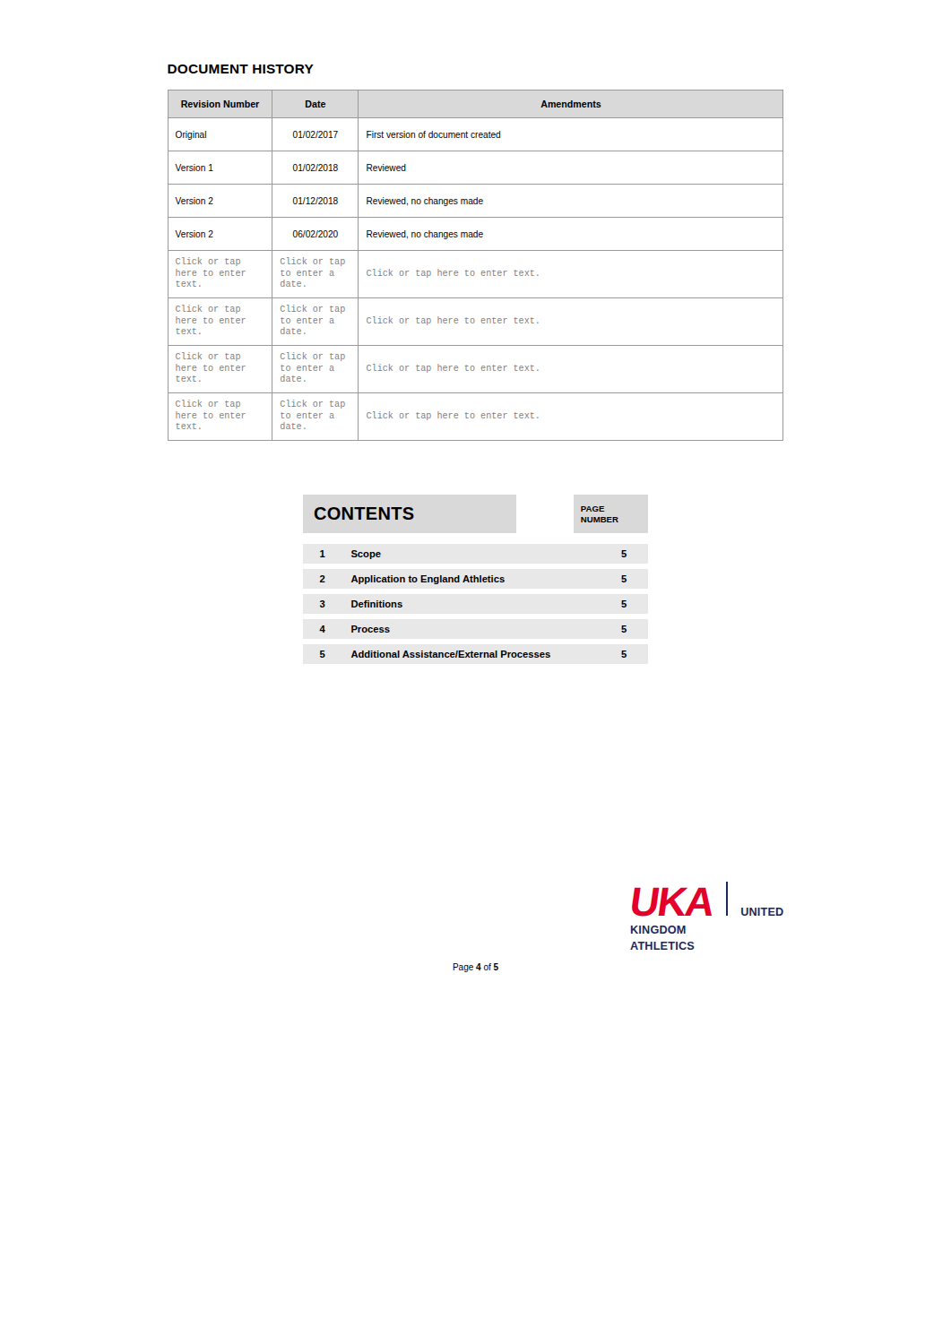DOCUMENT HISTORY
| Revision Number | Date | Amendments |
| --- | --- | --- |
| Original | 01/02/2017 | First version of document created |
| Version 1 | 01/02/2018 | Reviewed |
| Version 2 | 01/12/2018 | Reviewed, no changes made |
| Version 2 | 06/02/2020 | Reviewed, no changes made |
| Click or tap here to enter text. | Click or tap to enter a date. | Click or tap here to enter text. |
| Click or tap here to enter text. | Click or tap to enter a date. | Click or tap here to enter text. |
| Click or tap here to enter text. | Click or tap to enter a date. | Click or tap here to enter text. |
| Click or tap here to enter text. | Click or tap to enter a date. | Click or tap here to enter text. |
| CONTENTS | | PAGE NUMBER |
| 1 | Scope | 5 |
| 2 | Application to England Athletics | 5 |
| 3 | Definitions | 5 |
| 4 | Process | 5 |
| 5 | Additional Assistance/External Processes | 5 |
UKA United
Kingdom
Athletics
Page 4 of 5